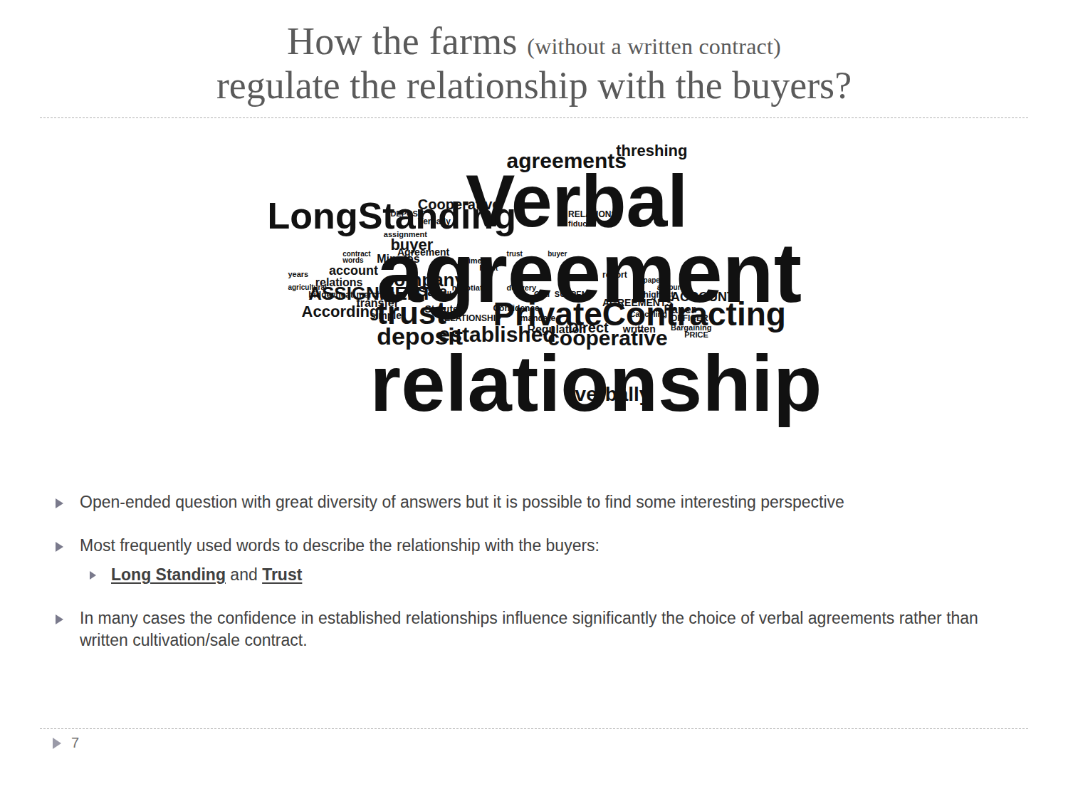How the farms (without a written contract) regulate the relationship with the buyers?
agreements threshing Verbal LongStanding Cooperative DEPOSIT Verbally RELATIONS fiducial agreement assignment buyer Minutes Agreement account company relations report time habit contract words ASSIGNMENT Sale According merchant bidder wheat years agricultural transfer trust simple negotiate sell PrivateContracting Statute Confidence mandate delivery Oral SUPREME AGREEMENTS highest ACCOUNT Paper OFFICER deposit established RELATIONSHIP Regulation Direct cooperative written Canceling Bargaining PRICE trust sale buyer paper account relationship verbally
Open-ended question with great diversity of answers but it is possible to find some interesting perspective
Most frequently used words to describe the relationship with the buyers:
Long Standing and Trust
In many cases the confidence in established relationships influence significantly the choice of verbal agreements rather than written cultivation/sale contract.
7